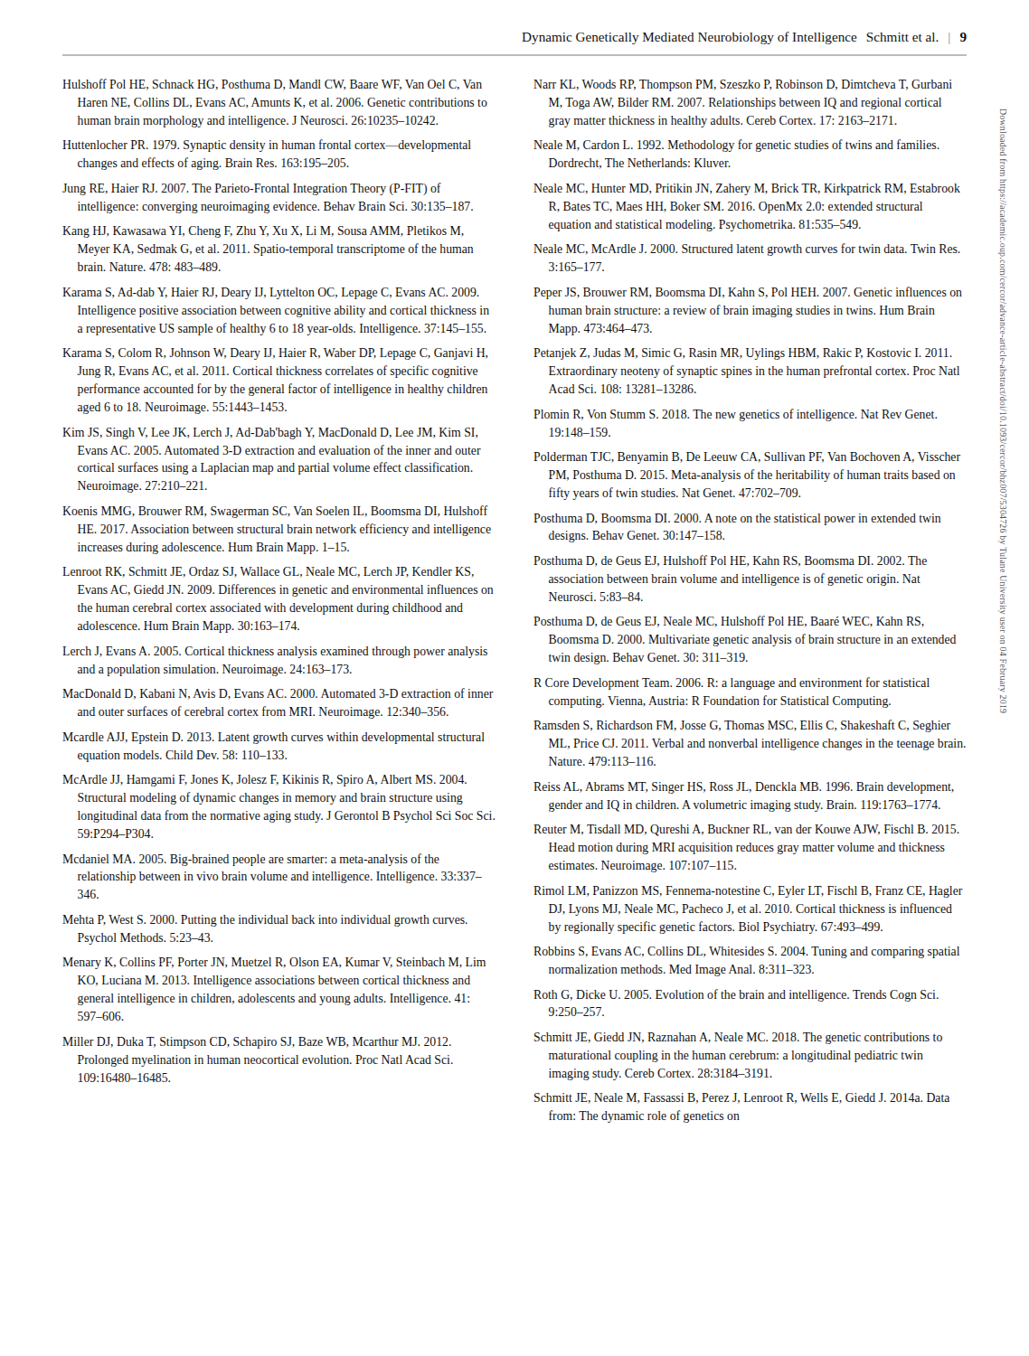Dynamic Genetically Mediated Neurobiology of Intelligence Schmitt et al. | 9
Downloaded from https://academic.oup.com/cercor/advance-article-abstract/doi/10.1093/cercor/bhz007/5304726 by Tulane University user on 04 February 2019
Hulshoff Pol HE, Schnack HG, Posthuma D, Mandl CW, Baare WF, Van Oel C, Van Haren NE, Collins DL, Evans AC, Amunts K, et al. 2006. Genetic contributions to human brain morphology and intelligence. J Neurosci. 26:10235–10242.
Huttenlocher PR. 1979. Synaptic density in human frontal cortex—developmental changes and effects of aging. Brain Res. 163:195–205.
Jung RE, Haier RJ. 2007. The Parieto-Frontal Integration Theory (P-FIT) of intelligence: converging neuroimaging evidence. Behav Brain Sci. 30:135–187.
Kang HJ, Kawasawa YI, Cheng F, Zhu Y, Xu X, Li M, Sousa AMM, Pletikos M, Meyer KA, Sedmak G, et al. 2011. Spatio-temporal transcriptome of the human brain. Nature. 478: 483–489.
Karama S, Ad-dab Y, Haier RJ, Deary IJ, Lyttelton OC, Lepage C, Evans AC. 2009. Intelligence positive association between cognitive ability and cortical thickness in a representative US sample of healthy 6 to 18 year-olds. Intelligence. 37:145–155.
Karama S, Colom R, Johnson W, Deary IJ, Haier R, Waber DP, Lepage C, Ganjavi H, Jung R, Evans AC, et al. 2011. Cortical thickness correlates of specific cognitive performance accounted for by the general factor of intelligence in healthy children aged 6 to 18. Neuroimage. 55:1443–1453.
Kim JS, Singh V, Lee JK, Lerch J, Ad-Dab'bagh Y, MacDonald D, Lee JM, Kim SI, Evans AC. 2005. Automated 3-D extraction and evaluation of the inner and outer cortical surfaces using a Laplacian map and partial volume effect classification. Neuroimage. 27:210–221.
Koenis MMG, Brouwer RM, Swagerman SC, Van Soelen IL, Boomsma DI, Hulshoff HE. 2017. Association between structural brain network efficiency and intelligence increases during adolescence. Hum Brain Mapp. 1–15.
Lenroot RK, Schmitt JE, Ordaz SJ, Wallace GL, Neale MC, Lerch JP, Kendler KS, Evans AC, Giedd JN. 2009. Differences in genetic and environmental influences on the human cerebral cortex associated with development during childhood and adolescence. Hum Brain Mapp. 30:163–174.
Lerch J, Evans A. 2005. Cortical thickness analysis examined through power analysis and a population simulation. Neuroimage. 24:163–173.
MacDonald D, Kabani N, Avis D, Evans AC. 2000. Automated 3-D extraction of inner and outer surfaces of cerebral cortex from MRI. Neuroimage. 12:340–356.
Mcardle AJJ, Epstein D. 2013. Latent growth curves within developmental structural equation models. Child Dev. 58: 110–133.
McArdle JJ, Hamgami F, Jones K, Jolesz F, Kikinis R, Spiro A, Albert MS. 2004. Structural modeling of dynamic changes in memory and brain structure using longitudinal data from the normative aging study. J Gerontol B Psychol Sci Soc Sci. 59:P294–P304.
Mcdaniel MA. 2005. Big-brained people are smarter: a meta-analysis of the relationship between in vivo brain volume and intelligence. Intelligence. 33:337–346.
Mehta P, West S. 2000. Putting the individual back into individual growth curves. Psychol Methods. 5:23–43.
Menary K, Collins PF, Porter JN, Muetzel R, Olson EA, Kumar V, Steinbach M, Lim KO, Luciana M. 2013. Intelligence associations between cortical thickness and general intelligence in children, adolescents and young adults. Intelligence. 41: 597–606.
Miller DJ, Duka T, Stimpson CD, Schapiro SJ, Baze WB, Mcarthur MJ. 2012. Prolonged myelination in human neocortical evolution. Proc Natl Acad Sci. 109:16480–16485.
Narr KL, Woods RP, Thompson PM, Szeszko P, Robinson D, Dimtcheva T, Gurbani M, Toga AW, Bilder RM. 2007. Relationships between IQ and regional cortical gray matter thickness in healthy adults. Cereb Cortex. 17: 2163–2171.
Neale M, Cardon L. 1992. Methodology for genetic studies of twins and families. Dordrecht, The Netherlands: Kluver.
Neale MC, Hunter MD, Pritikin JN, Zahery M, Brick TR, Kirkpatrick RM, Estabrook R, Bates TC, Maes HH, Boker SM. 2016. OpenMx 2.0: extended structural equation and statistical modeling. Psychometrika. 81:535–549.
Neale MC, McArdle J. 2000. Structured latent growth curves for twin data. Twin Res. 3:165–177.
Peper JS, Brouwer RM, Boomsma DI, Kahn S, Pol HEH. 2007. Genetic influences on human brain structure: a review of brain imaging studies in twins. Hum Brain Mapp. 473:464–473.
Petanjek Z, Judas M, Simic G, Rasin MR, Uylings HBM, Rakic P, Kostovic I. 2011. Extraordinary neoteny of synaptic spines in the human prefrontal cortex. Proc Natl Acad Sci. 108: 13281–13286.
Plomin R, Von Stumm S. 2018. The new genetics of intelligence. Nat Rev Genet. 19:148–159.
Polderman TJC, Benyamin B, De Leeuw CA, Sullivan PF, Van Bochoven A, Visscher PM, Posthuma D. 2015. Meta-analysis of the heritability of human traits based on fifty years of twin studies. Nat Genet. 47:702–709.
Posthuma D, Boomsma DI. 2000. A note on the statistical power in extended twin designs. Behav Genet. 30:147–158.
Posthuma D, de Geus EJ, Hulshoff Pol HE, Kahn RS, Boomsma DI. 2002. The association between brain volume and intelligence is of genetic origin. Nat Neurosci. 5:83–84.
Posthuma D, de Geus EJ, Neale MC, Hulshoff Pol HE, Baaré WEC, Kahn RS, Boomsma D. 2000. Multivariate genetic analysis of brain structure in an extended twin design. Behav Genet. 30: 311–319.
R Core Development Team. 2006. R: a language and environment for statistical computing. Vienna, Austria: R Foundation for Statistical Computing.
Ramsden S, Richardson FM, Josse G, Thomas MSC, Ellis C, Shakeshaft C, Seghier ML, Price CJ. 2011. Verbal and nonverbal intelligence changes in the teenage brain. Nature. 479:113–116.
Reiss AL, Abrams MT, Singer HS, Ross JL, Denckla MB. 1996. Brain development, gender and IQ in children. A volumetric imaging study. Brain. 119:1763–1774.
Reuter M, Tisdall MD, Qureshi A, Buckner RL, van der Kouwe AJW, Fischl B. 2015. Head motion during MRI acquisition reduces gray matter volume and thickness estimates. Neuroimage. 107:107–115.
Rimol LM, Panizzon MS, Fennema-notestine C, Eyler LT, Fischl B, Franz CE, Hagler DJ, Lyons MJ, Neale MC, Pacheco J, et al. 2010. Cortical thickness is influenced by regionally specific genetic factors. Biol Psychiatry. 67:493–499.
Robbins S, Evans AC, Collins DL, Whitesides S. 2004. Tuning and comparing spatial normalization methods. Med Image Anal. 8:311–323.
Roth G, Dicke U. 2005. Evolution of the brain and intelligence. Trends Cogn Sci. 9:250–257.
Schmitt JE, Giedd JN, Raznahan A, Neale MC. 2018. The genetic contributions to maturational coupling in the human cerebrum: a longitudinal pediatric twin imaging study. Cereb Cortex. 28:3184–3191.
Schmitt JE, Neale M, Fassassi B, Perez J, Lenroot R, Wells E, Giedd J. 2014a. Data from: The dynamic role of genetics on